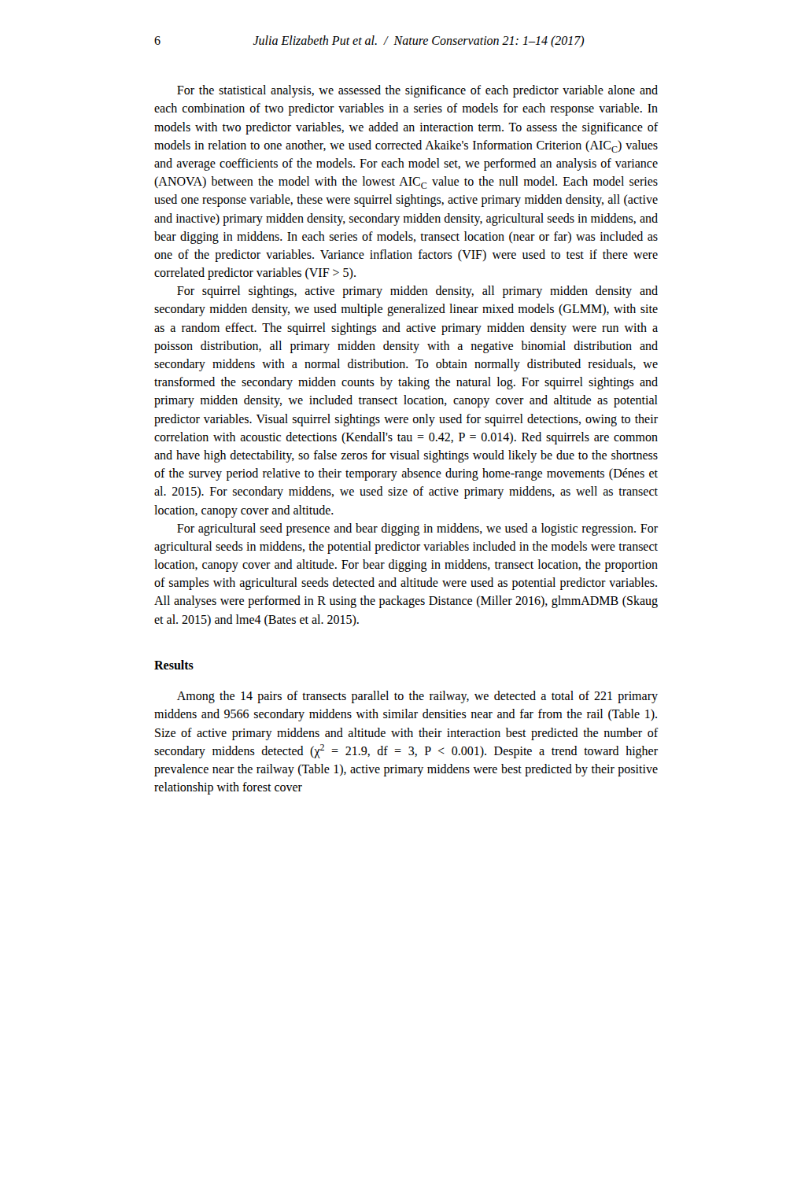6 Julia Elizabeth Put et al. / Nature Conservation 21: 1–14 (2017)
For the statistical analysis, we assessed the significance of each predictor variable alone and each combination of two predictor variables in a series of models for each response variable. In models with two predictor variables, we added an interaction term. To assess the significance of models in relation to one another, we used corrected Akaike's Information Criterion (AICC) values and average coefficients of the models. For each model set, we performed an analysis of variance (ANOVA) between the model with the lowest AICC value to the null model. Each model series used one response variable, these were squirrel sightings, active primary midden density, all (active and inactive) primary midden density, secondary midden density, agricultural seeds in middens, and bear digging in middens. In each series of models, transect location (near or far) was included as one of the predictor variables. Variance inflation factors (VIF) were used to test if there were correlated predictor variables (VIF > 5).
For squirrel sightings, active primary midden density, all primary midden density and secondary midden density, we used multiple generalized linear mixed models (GLMM), with site as a random effect. The squirrel sightings and active primary midden density were run with a poisson distribution, all primary midden density with a negative binomial distribution and secondary middens with a normal distribution. To obtain normally distributed residuals, we transformed the secondary midden counts by taking the natural log. For squirrel sightings and primary midden density, we included transect location, canopy cover and altitude as potential predictor variables. Visual squirrel sightings were only used for squirrel detections, owing to their correlation with acoustic detections (Kendall's tau = 0.42, P = 0.014). Red squirrels are common and have high detectability, so false zeros for visual sightings would likely be due to the shortness of the survey period relative to their temporary absence during home-range movements (Dénes et al. 2015). For secondary middens, we used size of active primary middens, as well as transect location, canopy cover and altitude.
For agricultural seed presence and bear digging in middens, we used a logistic regression. For agricultural seeds in middens, the potential predictor variables included in the models were transect location, canopy cover and altitude. For bear digging in middens, transect location, the proportion of samples with agricultural seeds detected and altitude were used as potential predictor variables. All analyses were performed in R using the packages Distance (Miller 2016), glmmADMB (Skaug et al. 2015) and lme4 (Bates et al. 2015).
Results
Among the 14 pairs of transects parallel to the railway, we detected a total of 221 primary middens and 9566 secondary middens with similar densities near and far from the rail (Table 1). Size of active primary middens and altitude with their interaction best predicted the number of secondary middens detected (χ2 = 21.9, df = 3, P < 0.001). Despite a trend toward higher prevalence near the railway (Table 1), active primary middens were best predicted by their positive relationship with forest cover